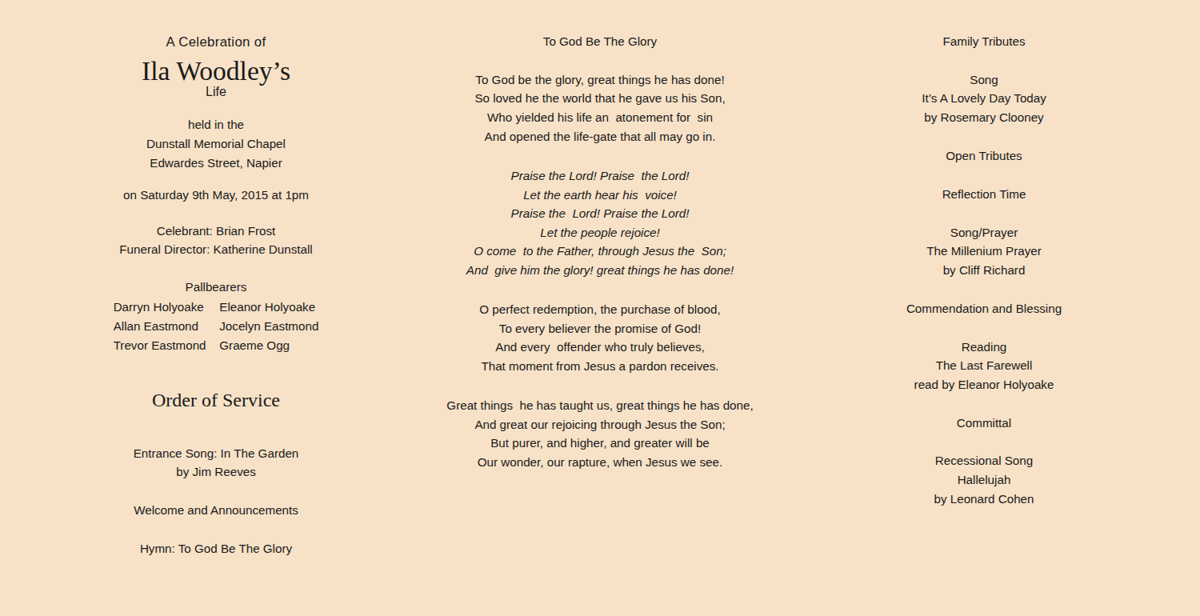A Celebration of
Ila Woodley’sLife
held in the
Dunstall Memorial Chapel
Edwardes Street, Napier
on Saturday 9th May, 2015 at 1pm
Celebrant: Brian Frost
Funeral Director: Katherine Dunstall
Pallbearers
| Darryn Holyoake | Eleanor Holyoake |
| Allan Eastmond | Jocelyn Eastmond |
| Trevor Eastmond | Graeme Ogg |
Order of Service
Entrance Song: In The Garden
by Jim Reeves
Welcome and Announcements
Hymn: To God Be The Glory
To God Be The Glory
To God be the glory, great things he has done!
So loved he the world that he gave us his Son,
Who yielded his life an atonement for sin
And opened the life-gate that all may go in.
Praise the Lord! Praise the Lord!
Let the earth hear his voice!
Praise the Lord! Praise the Lord!
Let the people rejoice!
O come to the Father, through Jesus the Son;
And give him the glory! great things he has done!
O perfect redemption, the purchase of blood,
To every believer the promise of God!
And every offender who truly believes,
That moment from Jesus a pardon receives.
Great things he has taught us, great things he has done,
And great our rejoicing through Jesus the Son;
But purer, and higher, and greater will be
Our wonder, our rapture, when Jesus we see.
Family Tributes
Song
It’s A Lovely Day Today
by Rosemary Clooney
Open Tributes
Reflection Time
Song/Prayer
The Millenium Prayer
by Cliff Richard
Commendation and Blessing
Reading
The Last Farewell
read by Eleanor Holyoake
Committal
Recessional Song
Hallelujah
by Leonard Cohen